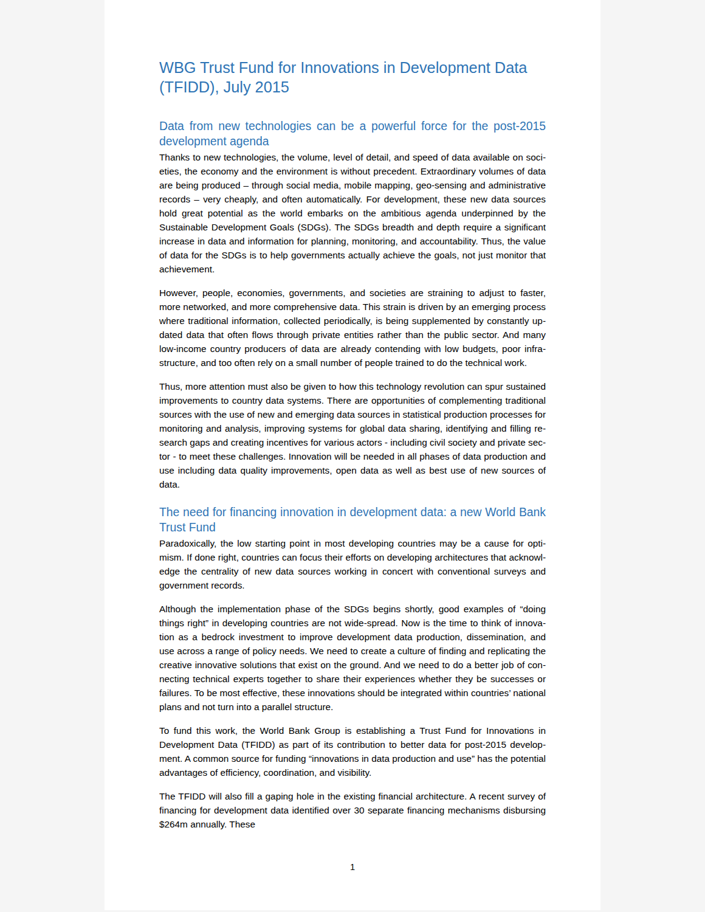WBG Trust Fund for Innovations in Development Data (TFIDD), July 2015
Data from new technologies can be a powerful force for the post-2015 development agenda
Thanks to new technologies, the volume, level of detail, and speed of data available on societies, the economy and the environment is without precedent. Extraordinary volumes of data are being produced – through social media, mobile mapping, geo-sensing and administrative records – very cheaply, and often automatically. For development, these new data sources hold great potential as the world embarks on the ambitious agenda underpinned by the Sustainable Development Goals (SDGs). The SDGs breadth and depth require a significant increase in data and information for planning, monitoring, and accountability. Thus, the value of data for the SDGs is to help governments actually achieve the goals, not just monitor that achievement.
However, people, economies, governments, and societies are straining to adjust to faster, more networked, and more comprehensive data. This strain is driven by an emerging process where traditional information, collected periodically, is being supplemented by constantly updated data that often flows through private entities rather than the public sector. And many low-income country producers of data are already contending with low budgets, poor infrastructure, and too often rely on a small number of people trained to do the technical work.
Thus, more attention must also be given to how this technology revolution can spur sustained improvements to country data systems. There are opportunities of complementing traditional sources with the use of new and emerging data sources in statistical production processes for monitoring and analysis, improving systems for global data sharing, identifying and filling research gaps and creating incentives for various actors - including civil society and private sector - to meet these challenges. Innovation will be needed in all phases of data production and use including data quality improvements, open data as well as best use of new sources of data.
The need for financing innovation in development data: a new World Bank Trust Fund
Paradoxically, the low starting point in most developing countries may be a cause for optimism. If done right, countries can focus their efforts on developing architectures that acknowledge the centrality of new data sources working in concert with conventional surveys and government records.
Although the implementation phase of the SDGs begins shortly, good examples of “doing things right” in developing countries are not wide-spread. Now is the time to think of innovation as a bedrock investment to improve development data production, dissemination, and use across a range of policy needs. We need to create a culture of finding and replicating the creative innovative solutions that exist on the ground. And we need to do a better job of connecting technical experts together to share their experiences whether they be successes or failures. To be most effective, these innovations should be integrated within countries’ national plans and not turn into a parallel structure.
To fund this work, the World Bank Group is establishing a Trust Fund for Innovations in Development Data (TFIDD) as part of its contribution to better data for post-2015 development. A common source for funding “innovations in data production and use” has the potential advantages of efficiency, coordination, and visibility.
The TFIDD will also fill a gaping hole in the existing financial architecture. A recent survey of financing for development data identified over 30 separate financing mechanisms disbursing $264m annually. These
1